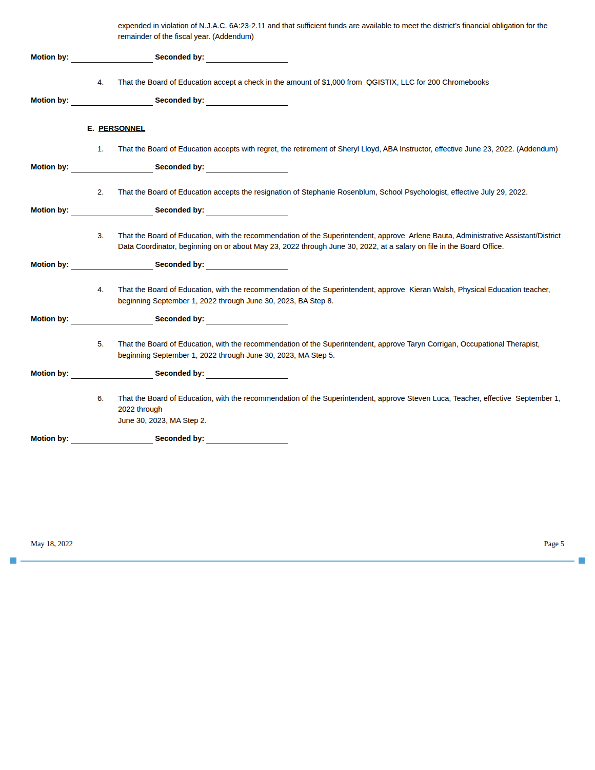expended in violation of N.J.A.C. 6A:23-2.11 and that sufficient funds are available to meet the district’s financial obligation for the remainder of the fiscal year. (Addendum)
Motion by: Seconded by:
4. That the Board of Education accept a check in the amount of $1,000 from QGISTIX, LLC for 200 Chromebooks
Motion by: Seconded by:
E. PERSONNEL
1. That the Board of Education accepts with regret, the retirement of Sheryl Lloyd, ABA Instructor, effective June 23, 2022. (Addendum)
Motion by: Seconded by:
2. That the Board of Education accepts the resignation of Stephanie Rosenblum, School Psychologist, effective July 29, 2022.
Motion by: Seconded by:
3. That the Board of Education, with the recommendation of the Superintendent, approve Arlene Bauta, Administrative Assistant/District Data Coordinator, beginning on or about May 23, 2022 through June 30, 2022, at a salary on file in the Board Office.
Motion by: Seconded by:
4. That the Board of Education, with the recommendation of the Superintendent, approve Kieran Walsh, Physical Education teacher, beginning September 1, 2022 through June 30, 2023, BA Step 8.
Motion by: Seconded by:
5. That the Board of Education, with the recommendation of the Superintendent, approve Taryn Corrigan, Occupational Therapist, beginning September 1, 2022 through June 30, 2023, MA Step 5.
Motion by: Seconded by:
6. That the Board of Education, with the recommendation of the Superintendent, approve Steven Luca, Teacher, effective September 1, 2022 through
June 30, 2023, MA Step 2.
Motion by: Seconded by:
May 18, 2022 Page 5